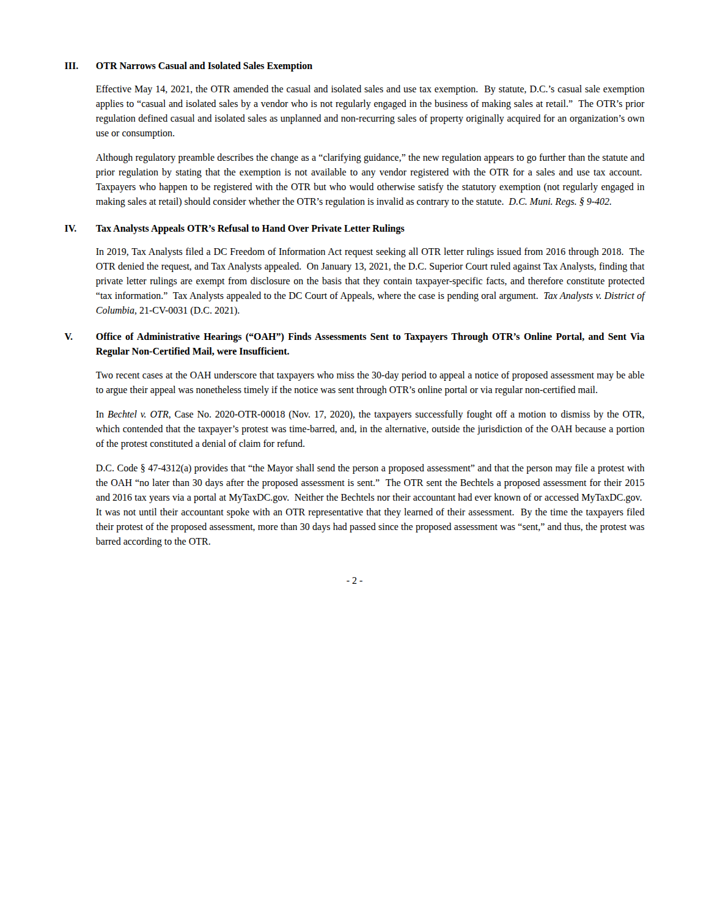III. OTR Narrows Casual and Isolated Sales Exemption
Effective May 14, 2021, the OTR amended the casual and isolated sales and use tax exemption. By statute, D.C.’s casual sale exemption applies to “casual and isolated sales by a vendor who is not regularly engaged in the business of making sales at retail.” The OTR’s prior regulation defined casual and isolated sales as unplanned and non-recurring sales of property originally acquired for an organization’s own use or consumption.
Although regulatory preamble describes the change as a “clarifying guidance,” the new regulation appears to go further than the statute and prior regulation by stating that the exemption is not available to any vendor registered with the OTR for a sales and use tax account. Taxpayers who happen to be registered with the OTR but who would otherwise satisfy the statutory exemption (not regularly engaged in making sales at retail) should consider whether the OTR’s regulation is invalid as contrary to the statute. D.C. Muni. Regs. § 9-402.
IV. Tax Analysts Appeals OTR’s Refusal to Hand Over Private Letter Rulings
In 2019, Tax Analysts filed a DC Freedom of Information Act request seeking all OTR letter rulings issued from 2016 through 2018. The OTR denied the request, and Tax Analysts appealed. On January 13, 2021, the D.C. Superior Court ruled against Tax Analysts, finding that private letter rulings are exempt from disclosure on the basis that they contain taxpayer-specific facts, and therefore constitute protected “tax information.” Tax Analysts appealed to the DC Court of Appeals, where the case is pending oral argument. Tax Analysts v. District of Columbia, 21-CV-0031 (D.C. 2021).
V. Office of Administrative Hearings (“OAH”) Finds Assessments Sent to Taxpayers Through OTR’s Online Portal, and Sent Via Regular Non-Certified Mail, were Insufficient.
Two recent cases at the OAH underscore that taxpayers who miss the 30-day period to appeal a notice of proposed assessment may be able to argue their appeal was nonetheless timely if the notice was sent through OTR’s online portal or via regular non-certified mail.
In Bechtel v. OTR, Case No. 2020-OTR-00018 (Nov. 17, 2020), the taxpayers successfully fought off a motion to dismiss by the OTR, which contended that the taxpayer’s protest was time-barred, and, in the alternative, outside the jurisdiction of the OAH because a portion of the protest constituted a denial of claim for refund.
D.C. Code § 47-4312(a) provides that “the Mayor shall send the person a proposed assessment” and that the person may file a protest with the OAH “no later than 30 days after the proposed assessment is sent.” The OTR sent the Bechtels a proposed assessment for their 2015 and 2016 tax years via a portal at MyTaxDC.gov. Neither the Bechtels nor their accountant had ever known of or accessed MyTaxDC.gov. It was not until their accountant spoke with an OTR representative that they learned of their assessment. By the time the taxpayers filed their protest of the proposed assessment, more than 30 days had passed since the proposed assessment was “sent,” and thus, the protest was barred according to the OTR.
- 2 -